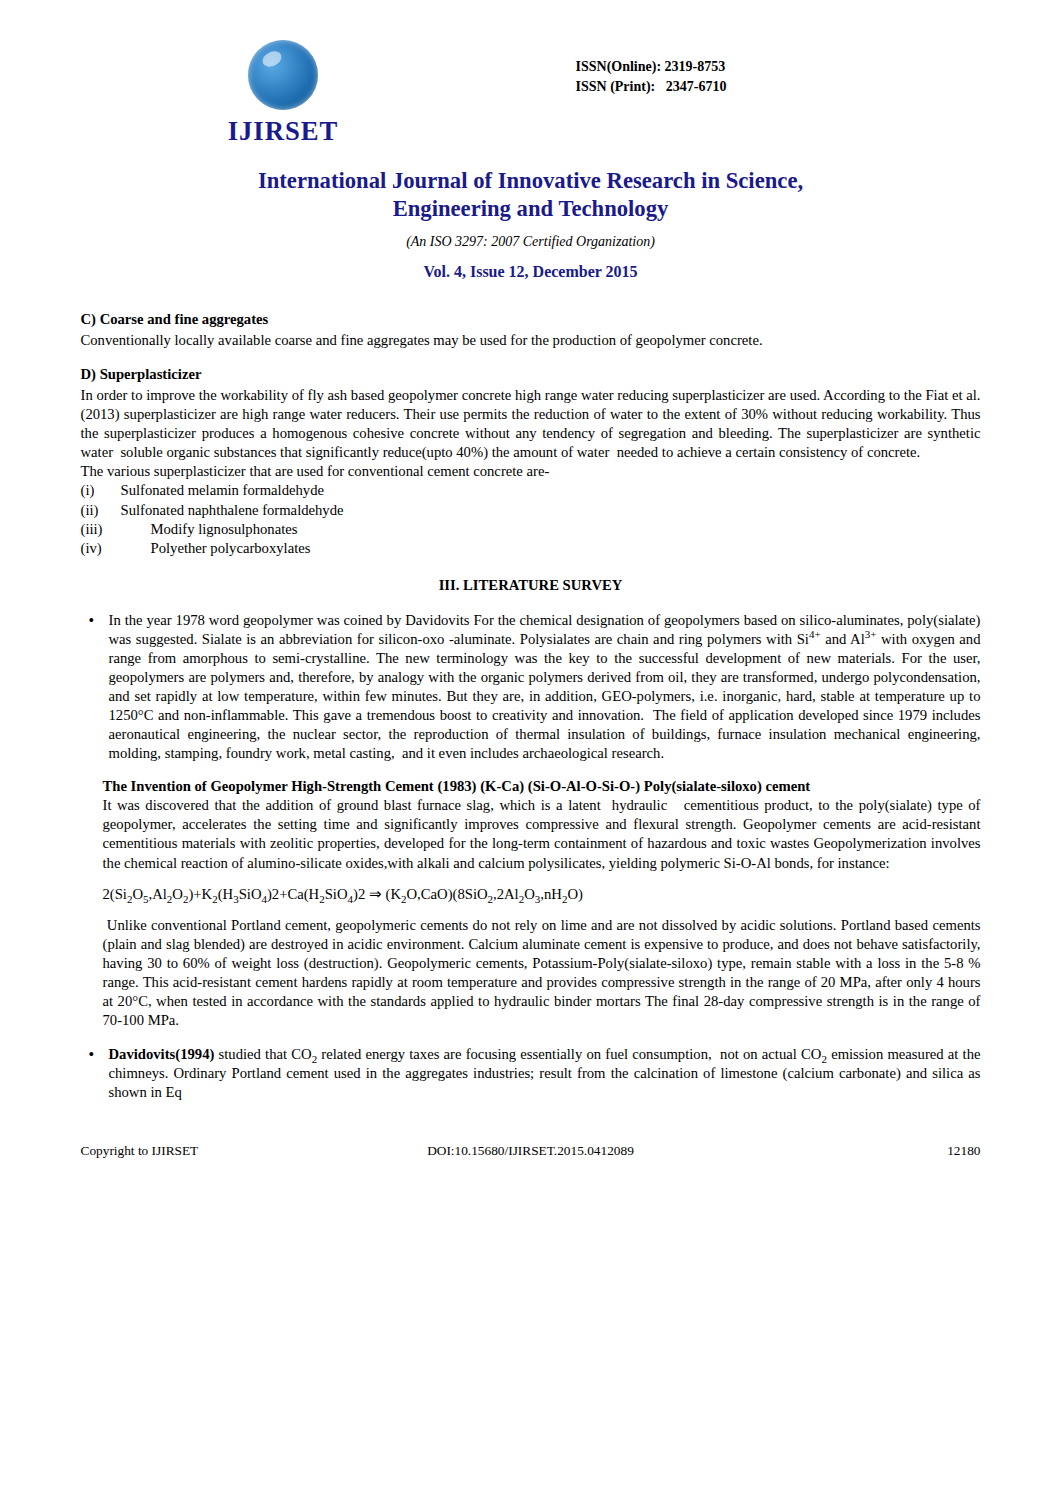IJIRSET
ISSN(Online): 2319-8753
ISSN (Print): 2347-6710
International Journal of Innovative Research in Science,
Engineering and Technology
(An ISO 3297: 2007 Certified Organization)
Vol. 4, Issue 12, December 2015
C) Coarse and fine aggregates
Conventionally locally available coarse and fine aggregates may be used for the production of geopolymer concrete.
D) Superplasticizer
In order to improve the workability of fly ash based geopolymer concrete high range water reducing superplasticizer are used. According to the Fiat et al. (2013) superplasticizer are high range water reducers. Their use permits the reduction of water to the extent of 30% without reducing workability. Thus the superplasticizer produces a homogenous cohesive concrete without any tendency of segregation and bleeding. The superplasticizer are synthetic water soluble organic substances that significantly reduce(upto 40%) the amount of water needed to achieve a certain consistency of concrete.
The various superplasticizer that are used for conventional cement concrete are-
(i) Sulfonated melamin formaldehyde
(ii) Sulfonated naphthalene formaldehyde
(iii) Modify lignosulphonates
(iv) Polyether polycarboxylates
III. LITERATURE SURVEY
In the year 1978 word geopolymer was coined by Davidovits For the chemical designation of geopolymers based on silico-aluminates, poly(sialate) was suggested. Sialate is an abbreviation for silicon-oxo -aluminate. Polysialates are chain and ring polymers with Si4+ and Al3+ with oxygen and range from amorphous to semi-crystalline. The new terminology was the key to the successful development of new materials. For the user, geopolymers are polymers and, therefore, by analogy with the organic polymers derived from oil, they are transformed, undergo polycondensation, and set rapidly at low temperature, within few minutes. But they are, in addition, GEO-polymers, i.e. inorganic, hard, stable at temperature up to 1250°C and non-inflammable. This gave a tremendous boost to creativity and innovation. The field of application developed since 1979 includes aeronautical engineering, the nuclear sector, the reproduction of thermal insulation of buildings, furnace insulation mechanical engineering, molding, stamping, foundry work, metal casting, and it even includes archaeological research.
The Invention of Geopolymer High-Strength Cement (1983) (K-Ca) (Si-O-Al-O-Si-O-) Poly(sialate-siloxo) cement
It was discovered that the addition of ground blast furnace slag, which is a latent hydraulic cementitious product, to the poly(sialate) type of geopolymer, accelerates the setting time and significantly improves compressive and flexural strength. Geopolymer cements are acid-resistant cementitious materials with zeolitic properties, developed for the long-term containment of hazardous and toxic wastes Geopolymerization involves the chemical reaction of alumino-silicate oxides,with alkali and calcium polysilicates, yielding polymeric Si-O-Al bonds, for instance:
2(Si2O5,Al2O2)+K2(H3SiO4)2+Ca(H2SiO4)2 ⇒ (K2O,CaO)(8SiO2,2Al2O3,nH2O)
Unlike conventional Portland cement, geopolymeric cements do not rely on lime and are not dissolved by acidic solutions. Portland based cements (plain and slag blended) are destroyed in acidic environment. Calcium aluminate cement is expensive to produce, and does not behave satisfactorily, having 30 to 60% of weight loss (destruction). Geopolymeric cements, Potassium-Poly(sialate-siloxo) type, remain stable with a loss in the 5-8 % range. This acid-resistant cement hardens rapidly at room temperature and provides compressive strength in the range of 20 MPa, after only 4 hours at 20°C, when tested in accordance with the standards applied to hydraulic binder mortars The final 28-day compressive strength is in the range of 70-100 MPa.
Davidovits(1994) studied that CO2 related energy taxes are focusing essentially on fuel consumption, not on actual CO2 emission measured at the chimneys. Ordinary Portland cement used in the aggregates industries; result from the calcination of limestone (calcium carbonate) and silica as shown in Eq
Copyright to IJIRSET
DOI:10.15680/IJIRSET.2015.0412089
12180